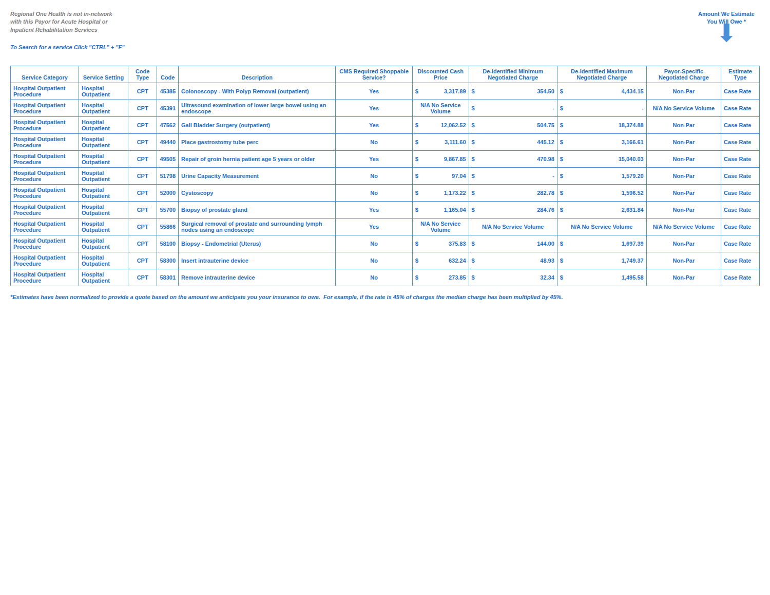Regional One Health is not in-network with this Payor for Acute Hospital or Inpatient Rehabilitation Services
To Search for a service Click "CTRL" + "F"
Amount We Estimate You Will Owe *
⬇
| Service Category | Service Setting | Code Type | Code | Description | CMS Required Shoppable Service? | Discounted Cash Price | De-Identified Minimum Negotiated Charge | De-Identified Maximum Negotiated Charge | Payor-Specific Negotiated Charge | Estimate Type |
| --- | --- | --- | --- | --- | --- | --- | --- | --- | --- | --- |
| Hospital Outpatient Procedure | Hospital Outpatient | CPT | 45385 | Colonoscopy - With Polyp Removal (outpatient) | Yes | $ 3,317.89 | $ 354.50 | $ 4,434.15 | Non-Par | Case Rate |
| Hospital Outpatient Procedure | Hospital Outpatient | CPT | 45391 | Ultrasound examination of lower large bowel using an endoscope | Yes | N/A No Service Volume | $ - | $ - | N/A No Service Volume | Case Rate |
| Hospital Outpatient Procedure | Hospital Outpatient | CPT | 47562 | Gall Bladder Surgery (outpatient) | Yes | $ 12,062.52 | $ 504.75 | $ 18,374.88 | Non-Par | Case Rate |
| Hospital Outpatient Procedure | Hospital Outpatient | CPT | 49440 | Place gastrostomy tube perc | No | $ 3,111.60 | $ 445.12 | $ 3,166.61 | Non-Par | Case Rate |
| Hospital Outpatient Procedure | Hospital Outpatient | CPT | 49505 | Repair of groin hernia patient age 5 years or older | Yes | $ 9,867.85 | $ 470.98 | $ 15,040.03 | Non-Par | Case Rate |
| Hospital Outpatient Procedure | Hospital Outpatient | CPT | 51798 | Urine Capacity Measurement | No | $ 97.04 | $ - | $ 1,579.20 | Non-Par | Case Rate |
| Hospital Outpatient Procedure | Hospital Outpatient | CPT | 52000 | Cystoscopy | No | $ 1,173.22 | $ 282.78 | $ 1,596.52 | Non-Par | Case Rate |
| Hospital Outpatient Procedure | Hospital Outpatient | CPT | 55700 | Biopsy of prostate gland | Yes | $ 1,165.04 | $ 284.76 | $ 2,631.84 | Non-Par | Case Rate |
| Hospital Outpatient Procedure | Hospital Outpatient | CPT | 55866 | Surgical removal of prostate and surrounding lymph nodes using an endoscope | Yes | N/A No Service Volume | N/A No Service Volume | N/A No Service Volume | N/A No Service Volume | Case Rate |
| Hospital Outpatient Procedure | Hospital Outpatient | CPT | 58100 | Biopsy - Endometrial (Uterus) | No | $ 375.83 | $ 144.00 | $ 1,697.39 | Non-Par | Case Rate |
| Hospital Outpatient Procedure | Hospital Outpatient | CPT | 58300 | Insert intrauterine device | No | $ 632.24 | $ 48.93 | $ 1,749.37 | Non-Par | Case Rate |
| Hospital Outpatient Procedure | Hospital Outpatient | CPT | 58301 | Remove intrauterine device | No | $ 273.85 | $ 32.34 | $ 1,495.58 | Non-Par | Case Rate |
*Estimates have been normalized to provide a quote based on the amount we anticipate you your insurance to owe. For example, if the rate is 45% of charges the median charge has been multiplied by 45%.